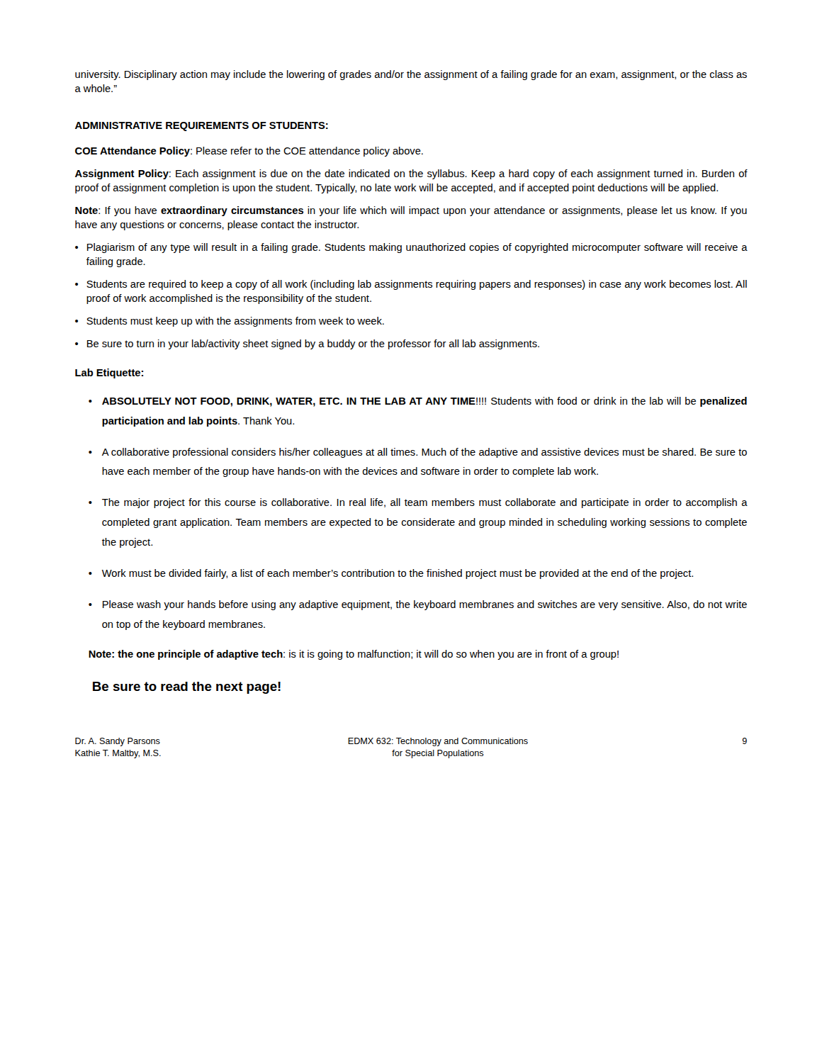university. Disciplinary action may include the lowering of grades and/or the assignment of a failing grade for an exam, assignment, or the class as a whole.”
Administrative Requirements of Students:
COE Attendance Policy: Please refer to the COE attendance policy above.
Assignment Policy: Each assignment is due on the date indicated on the syllabus. Keep a hard copy of each assignment turned in. Burden of proof of assignment completion is upon the student. Typically, no late work will be accepted, and if accepted point deductions will be applied.
Note: If you have extraordinary circumstances in your life which will impact upon your attendance or assignments, please let us know. If you have any questions or concerns, please contact the instructor.
Plagiarism of any type will result in a failing grade. Students making unauthorized copies of copyrighted microcomputer software will receive a failing grade.
Students are required to keep a copy of all work (including lab assignments requiring papers and responses) in case any work becomes lost. All proof of work accomplished is the responsibility of the student.
Students must keep up with the assignments from week to week.
Be sure to turn in your lab/activity sheet signed by a buddy or the professor for all lab assignments.
Lab Etiquette:
ABSOLUTELY NOT FOOD, DRINK, WATER, ETC. IN THE LAB AT ANY TIME!!!! Students with food or drink in the lab will be penalized participation and lab points. Thank You.
A collaborative professional considers his/her colleagues at all times. Much of the adaptive and assistive devices must be shared. Be sure to have each member of the group have hands-on with the devices and software in order to complete lab work.
The major project for this course is collaborative. In real life, all team members must collaborate and participate in order to accomplish a completed grant application. Team members are expected to be considerate and group minded in scheduling working sessions to complete the project.
Work must be divided fairly, a list of each member’s contribution to the finished project must be provided at the end of the project.
Please wash your hands before using any adaptive equipment, the keyboard membranes and switches are very sensitive. Also, do not write on top of the keyboard membranes.
Note: the one principle of adaptive tech: is it is going to malfunction; it will do so when you are in front of a group!
Be sure to read the next page!
| Dr. A. Sandy Parsons Kathie T. Maltby, M.S. | EDMX 632: Technology and Communications for Special Populations | 9 |